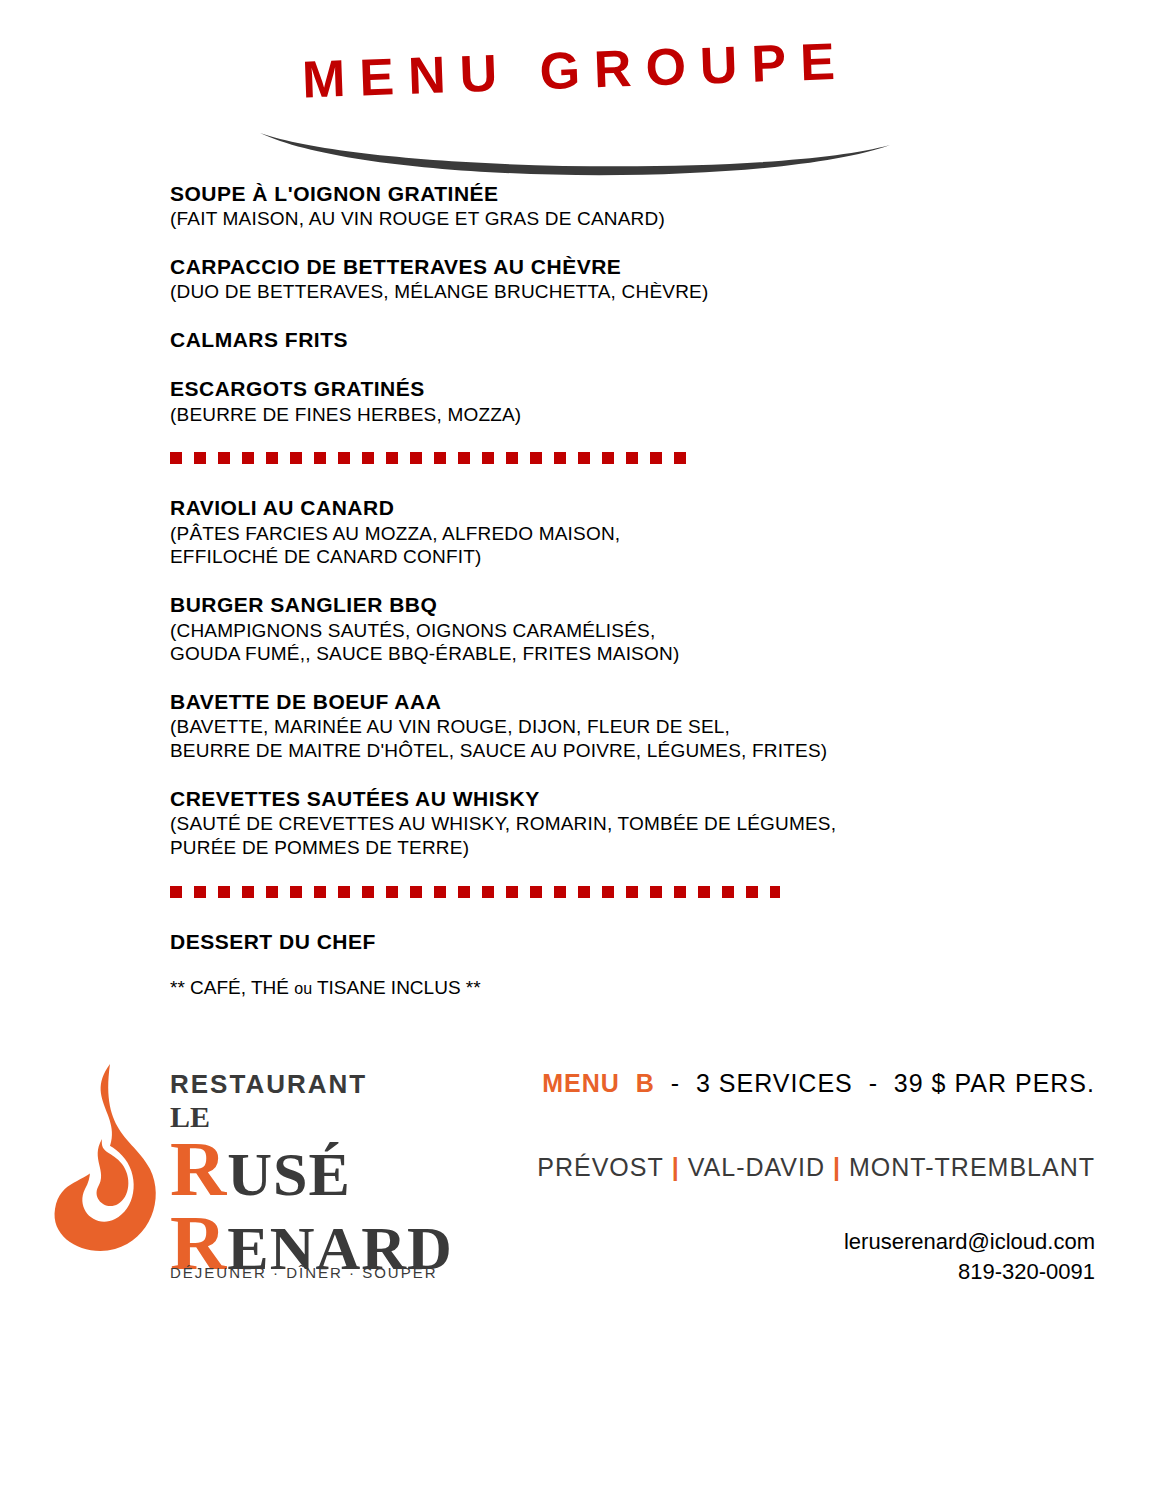MENU GROUPE
SOUPE À L'OIGNON GRATINÉE
(FAIT MAISON, AU VIN ROUGE ET GRAS DE CANARD)
CARPACCIO DE BETTERAVES AU CHÈVRE
(DUO DE BETTERAVES, MÉLANGE BRUCHETTA, CHÈVRE)
CALMARS FRITS
ESCARGOTS GRATINÉS
(BEURRE DE FINES HERBES, MOZZA)
RAVIOLI AU CANARD
(PÂTES FARCIES AU MOZZA, ALFREDO MAISON,
EFFILOCHÉ DE CANARD CONFIT)
BURGER SANGLIER BBQ
(CHAMPIGNONS SAUTÉS, OIGNONS CARAMÉLISÉS,
GOUDA FUMÉ,, SAUCE BBQ-ÉRABLE, FRITES MAISON)
BAVETTE DE BOEUF AAA
(BAVETTE, MARINÉE AU VIN ROUGE, DIJON, FLEUR DE SEL,
BEURRE DE MAITRE D'HÔTEL, SAUCE AU POIVRE, LÉGUMES, FRITES)
CREVETTES SAUTÉES AU WHISKY
(SAUTÉ DE CREVETTES AU WHISKY, ROMARIN, TOMBÉE DE LÉGUMES,
PURÉE DE POMMES DE TERRE)
DESSERT DU CHEF
** CAFÉ, THÉ ou TISANE INCLUS **
RESTAURANT
LE
RUSÉ
RENARD
DÉJEUNER · DÎNER · SOUPER
MENU B - 3 SERVICES - 39 $ PAR PERS.
PRÉVOST|VAL-DAVID|MONT-TREMBLANT
leruserenard@icloud.com
819-320-0091